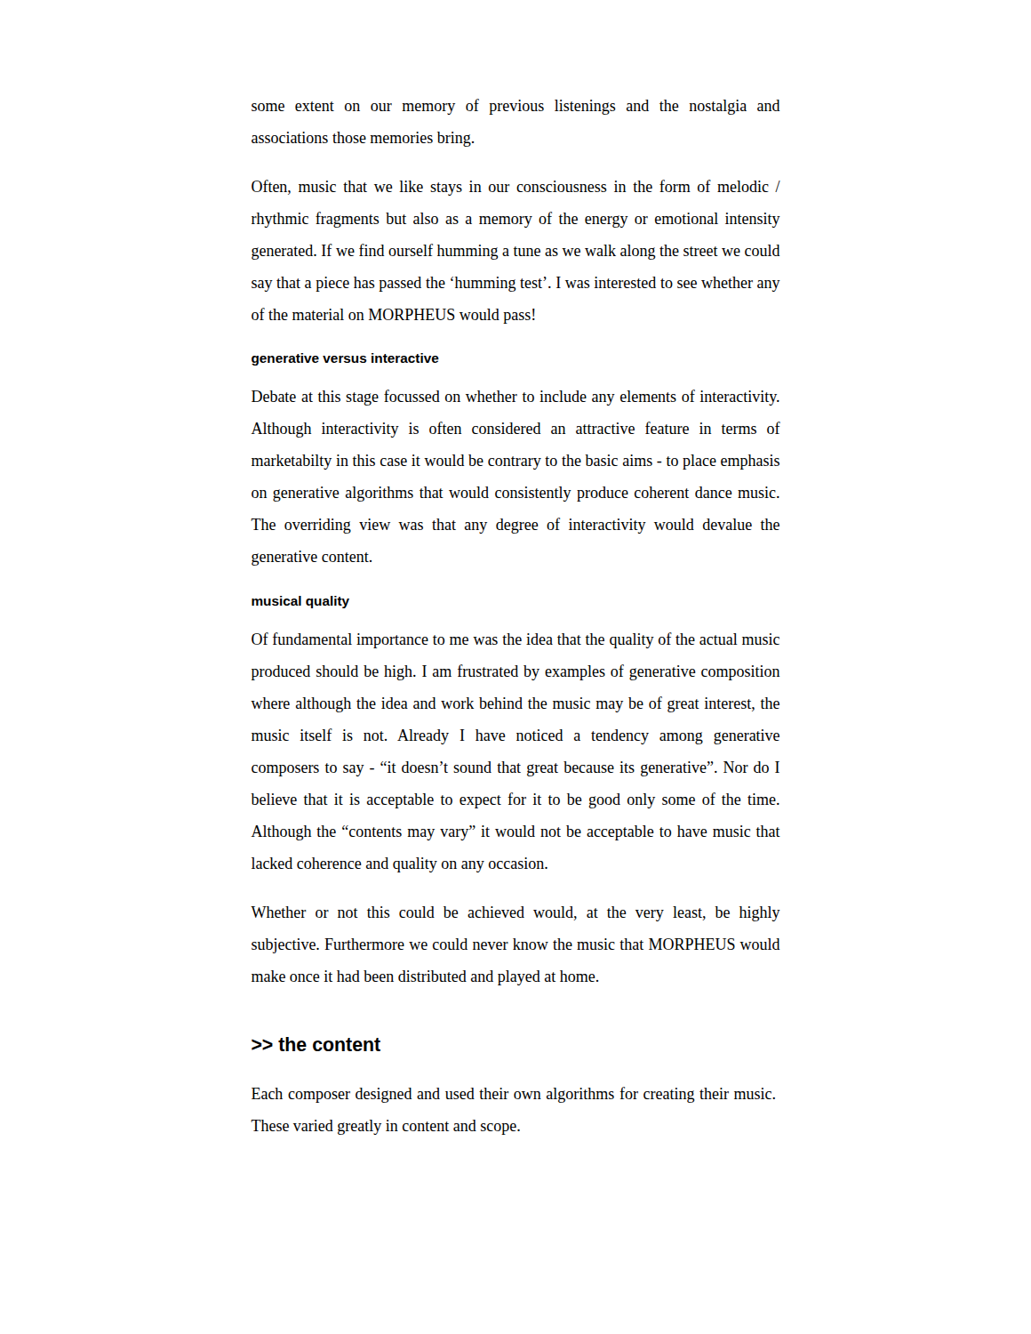some extent on our memory of previous listenings and the nostalgia and associations those memories bring.
Often, music that we like stays in our consciousness in the form of melodic / rhythmic fragments but also as a memory of the energy or emotional intensity generated. If we find ourself humming a tune as we walk along the street we could say that a piece has passed the ‘humming test’. I was interested to see whether any of the material on MORPHEUS would pass!
generative versus interactive
Debate at this stage focussed on whether to include any elements of interactivity. Although interactivity is often considered an attractive feature in terms of marketabilty in this case it would be contrary to the basic aims - to place emphasis on generative algorithms that would consistently produce coherent dance music. The overriding view was that any degree of interactivity would devalue the generative content.
musical quality
Of fundamental importance to me was the idea that the quality of the actual music produced should be high. I am frustrated by examples of generative composition where although the idea and work behind the music may be of great interest, the music itself is not. Already I have noticed a tendency among generative composers to say - “it doesn’t sound that great because its generative”. Nor do I believe that it is acceptable to expect for it to be good only some of the time. Although the “contents may vary” it would not be acceptable to have music that lacked coherence and quality on any occasion.
Whether or not this could be achieved would, at the very least, be highly subjective. Furthermore we could never know the music that MORPHEUS would make once it had been distributed and played at home.
>> the content
Each composer designed and used their own algorithms for creating their music. These varied greatly in content and scope.